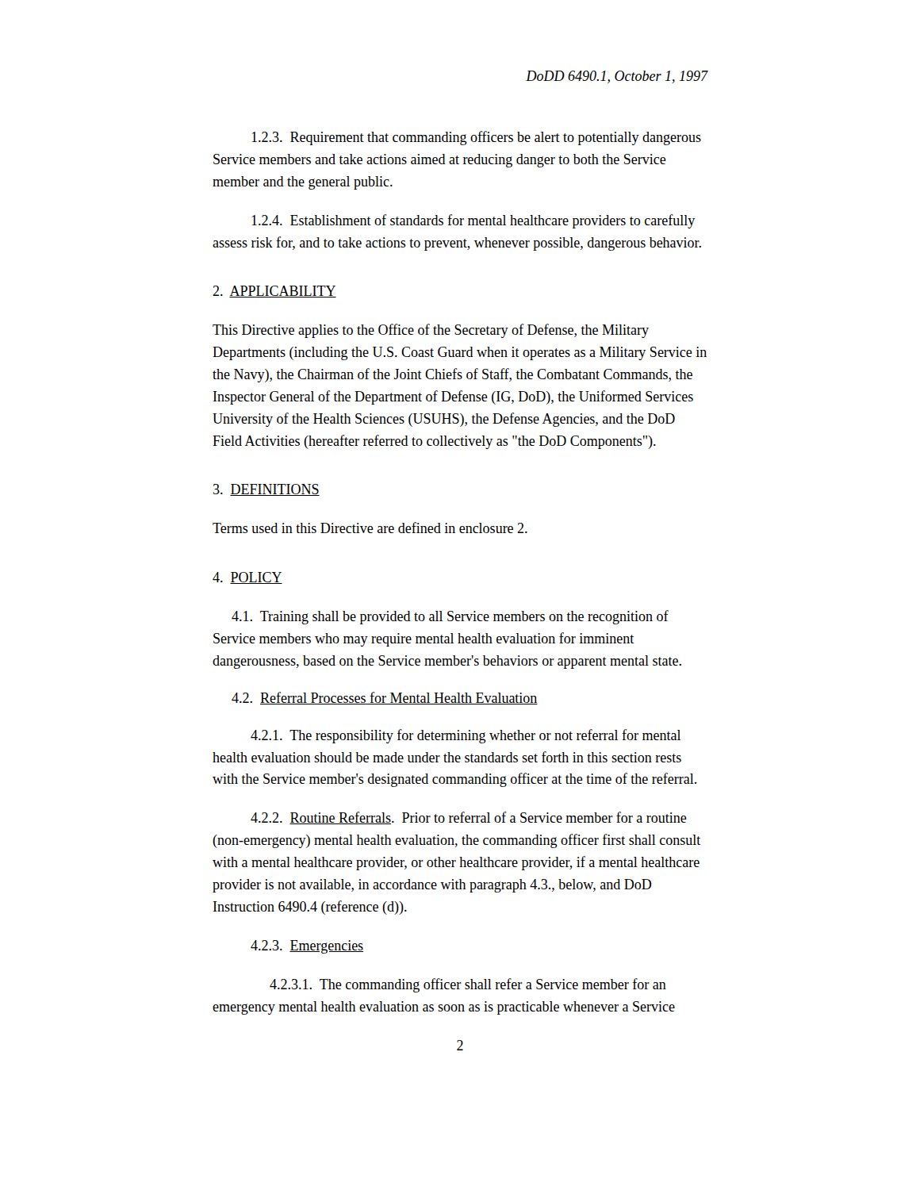DoDD 6490.1, October 1, 1997
1.2.3. Requirement that commanding officers be alert to potentially dangerous Service members and take actions aimed at reducing danger to both the Service member and the general public.
1.2.4. Establishment of standards for mental healthcare providers to carefully assess risk for, and to take actions to prevent, whenever possible, dangerous behavior.
2. APPLICABILITY
This Directive applies to the Office of the Secretary of Defense, the Military Departments (including the U.S. Coast Guard when it operates as a Military Service in the Navy), the Chairman of the Joint Chiefs of Staff, the Combatant Commands, the Inspector General of the Department of Defense (IG, DoD), the Uniformed Services University of the Health Sciences (USUHS), the Defense Agencies, and the DoD Field Activities (hereafter referred to collectively as "the DoD Components").
3. DEFINITIONS
Terms used in this Directive are defined in enclosure 2.
4. POLICY
4.1. Training shall be provided to all Service members on the recognition of Service members who may require mental health evaluation for imminent dangerousness, based on the Service member's behaviors or apparent mental state.
4.2. Referral Processes for Mental Health Evaluation
4.2.1. The responsibility for determining whether or not referral for mental health evaluation should be made under the standards set forth in this section rests with the Service member's designated commanding officer at the time of the referral.
4.2.2. Routine Referrals. Prior to referral of a Service member for a routine (non-emergency) mental health evaluation, the commanding officer first shall consult with a mental healthcare provider, or other healthcare provider, if a mental healthcare provider is not available, in accordance with paragraph 4.3., below, and DoD Instruction 6490.4 (reference (d)).
4.2.3. Emergencies
4.2.3.1. The commanding officer shall refer a Service member for an emergency mental health evaluation as soon as is practicable whenever a Service
2